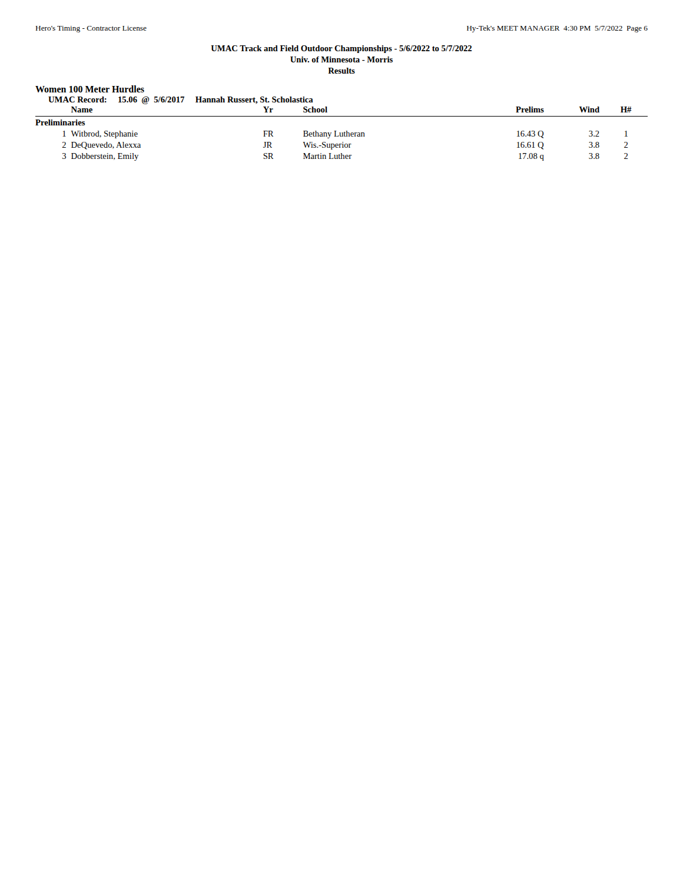Hero's Timing - Contractor License
Hy-Tek's MEET MANAGER 4:30 PM 5/7/2022 Page 6
UMAC Track and Field Outdoor Championships - 5/6/2022 to 5/7/2022
Univ. of Minnesota - Morris
Results
Women 100 Meter Hurdles
UMAC Record: 15.06 @ 5/6/2017 Hannah Russert, St. Scholastica
| | Name | Yr | School | Prelims | Wind | H# |
| --- | --- | --- | --- | --- | --- | --- |
| Preliminaries |
| 1 | Witbrod, Stephanie | FR | Bethany Lutheran | 16.43 Q | 3.2 | 1 |
| 2 | DeQuevedo, Alexxa | JR | Wis.-Superior | 16.61 Q | 3.8 | 2 |
| 3 | Dobberstein, Emily | SR | Martin Luther | 17.08 q | 3.8 | 2 |